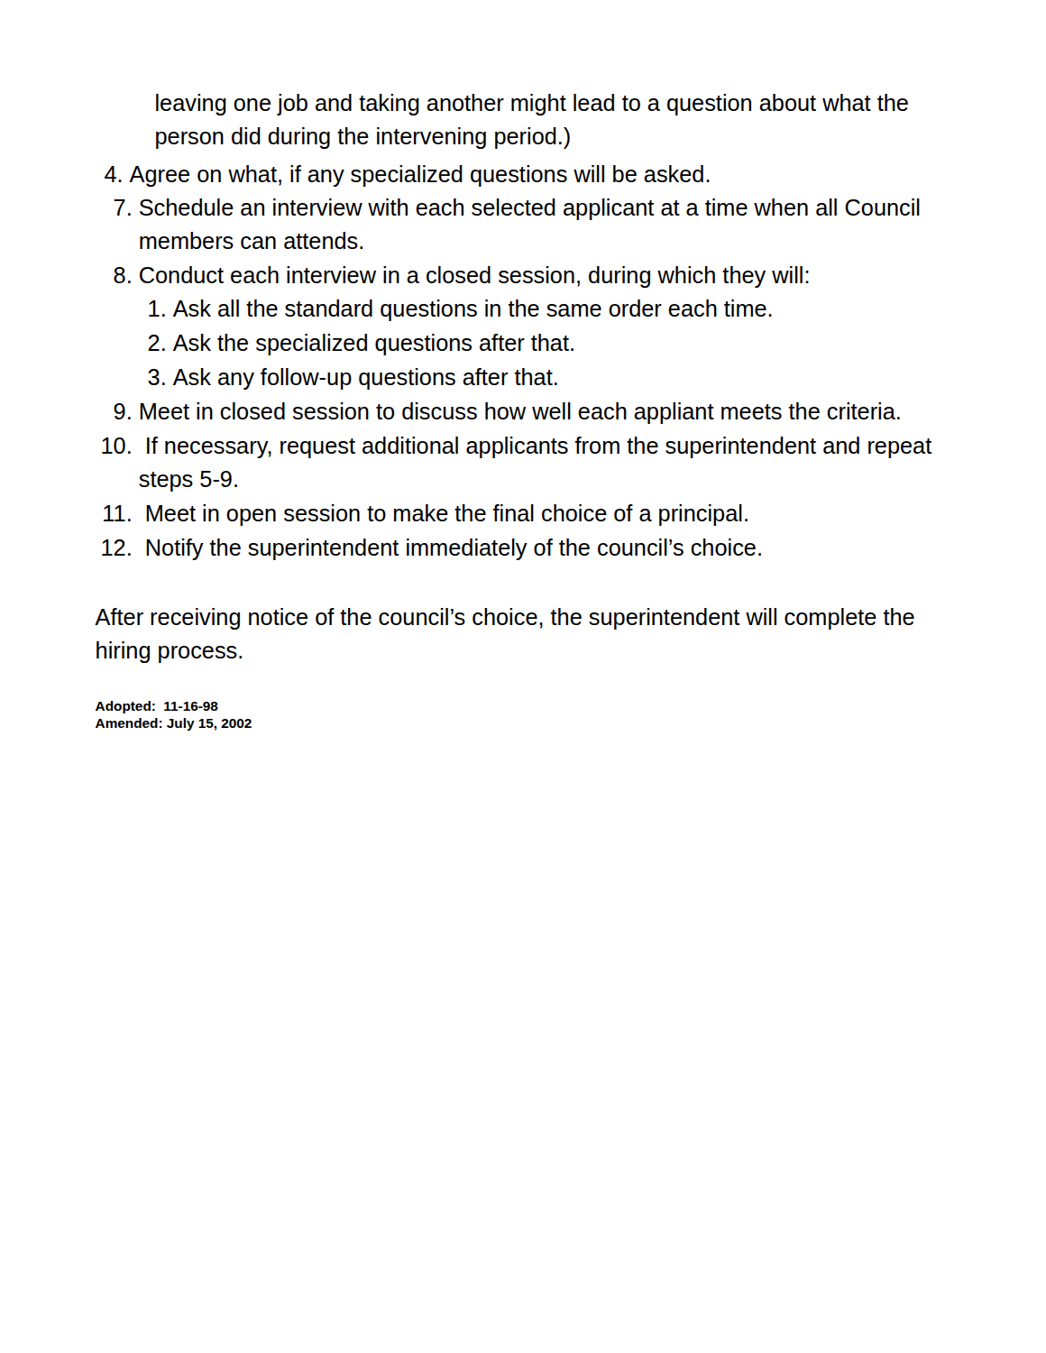leaving one job and taking another might lead to a question about what the person did during the intervening period.)
Agree on what, if any specialized questions will be asked.
Schedule an interview with each selected applicant at a time when all Council members can attends.
Conduct each interview in a closed session, during which they will:
Ask all the standard questions in the same order each time.
Ask the specialized questions after that.
Ask any follow-up questions after that.
Meet in closed session to discuss how well each appliant meets the criteria.
If necessary, request additional applicants from the superintendent and repeat steps 5-9.
Meet in open session to make the final choice of a principal.
Notify the superintendent immediately of the council’s choice.
After receiving notice of the council’s choice, the superintendent will complete the hiring process.
Adopted: 11-16-98
Amended: July 15, 2002